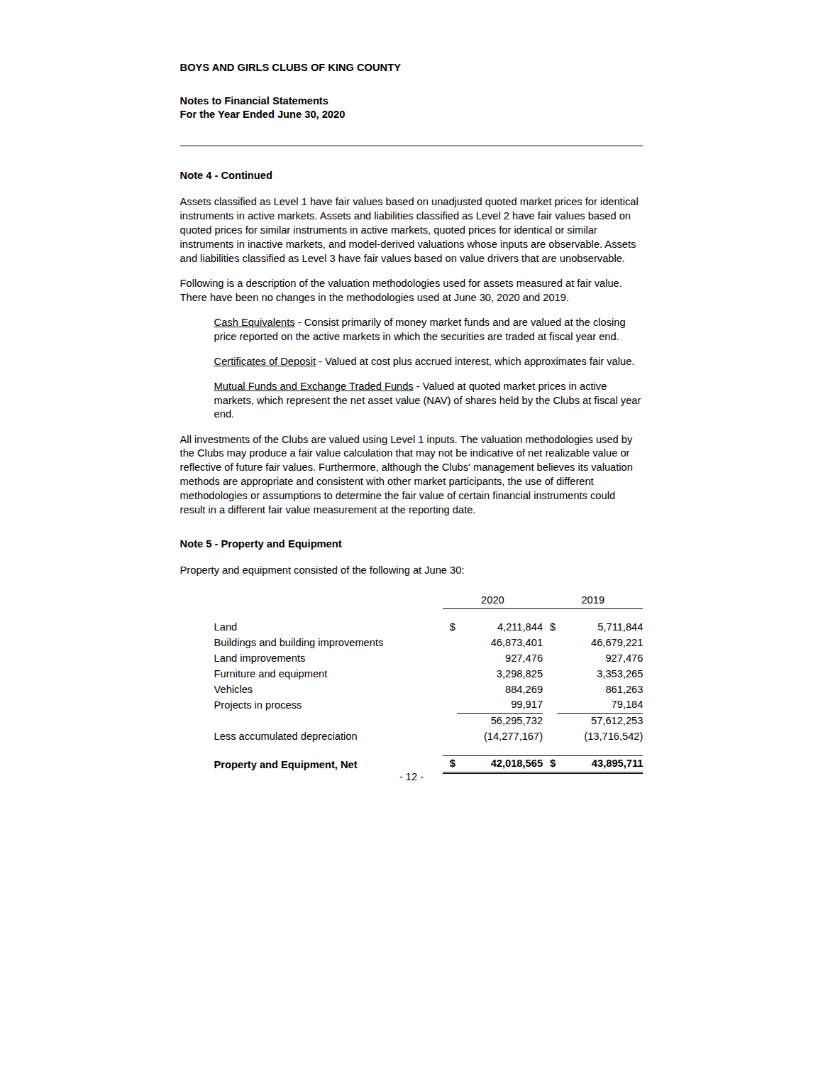BOYS AND GIRLS CLUBS OF KING COUNTY
Notes to Financial Statements
For the Year Ended June 30, 2020
Note 4 - Continued
Assets classified as Level 1 have fair values based on unadjusted quoted market prices for identical instruments in active markets. Assets and liabilities classified as Level 2 have fair values based on quoted prices for similar instruments in active markets, quoted prices for identical or similar instruments in inactive markets, and model-derived valuations whose inputs are observable. Assets and liabilities classified as Level 3 have fair values based on value drivers that are unobservable.
Following is a description of the valuation methodologies used for assets measured at fair value. There have been no changes in the methodologies used at June 30, 2020 and 2019.
Cash Equivalents - Consist primarily of money market funds and are valued at the closing price reported on the active markets in which the securities are traded at fiscal year end.
Certificates of Deposit - Valued at cost plus accrued interest, which approximates fair value.
Mutual Funds and Exchange Traded Funds - Valued at quoted market prices in active markets, which represent the net asset value (NAV) of shares held by the Clubs at fiscal year end.
All investments of the Clubs are valued using Level 1 inputs. The valuation methodologies used by the Clubs may produce a fair value calculation that may not be indicative of net realizable value or reflective of future fair values. Furthermore, although the Clubs' management believes its valuation methods are appropriate and consistent with other market participants, the use of different methodologies or assumptions to determine the fair value of certain financial instruments could result in a different fair value measurement at the reporting date.
Note 5 - Property and Equipment
Property and equipment consisted of the following at June 30:
| | 2020 | 2019 |
| Land | $ | 4,211,844 | $ | 5,711,844 |
| Buildings and building improvements | | 46,873,401 | | 46,679,221 |
| Land improvements | | 927,476 | | 927,476 |
| Furniture and equipment | | 3,298,825 | | 3,353,265 |
| Vehicles | | 884,269 | | 861,263 |
| Projects in process | | 99,917 | | 79,184 |
| | | 56,295,732 | | 57,612,253 |
| Less accumulated depreciation | | (14,277,167) | | (13,716,542) |
| Property and Equipment, Net | $ | 42,018,565 | $ | 43,895,711 |
- 12 -